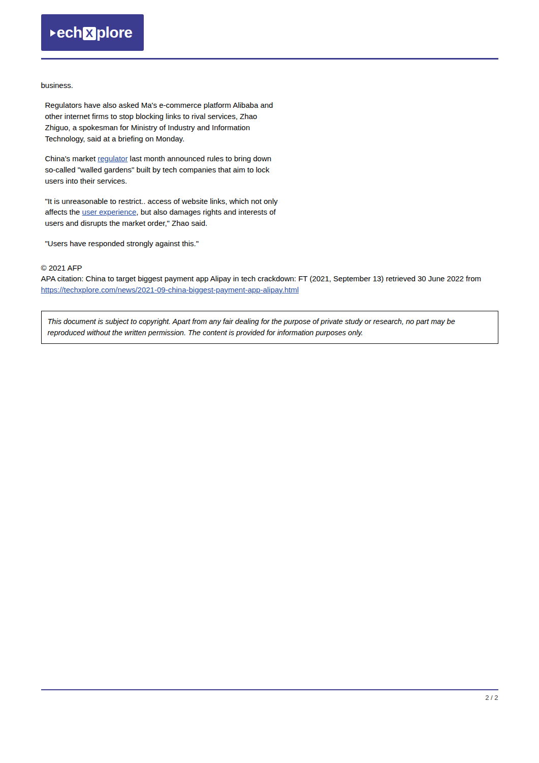echXplore
business.
Regulators have also asked Ma's e-commerce platform Alibaba and other internet firms to stop blocking links to rival services, Zhao Zhiguo, a spokesman for Ministry of Industry and Information Technology, said at a briefing on Monday.
China's market regulator last month announced rules to bring down so-called "walled gardens" built by tech companies that aim to lock users into their services.
"It is unreasonable to restrict.. access of website links, which not only affects the user experience, but also damages rights and interests of users and disrupts the market order," Zhao said.
"Users have responded strongly against this."
© 2021 AFP
APA citation: China to target biggest payment app Alipay in tech crackdown: FT (2021, September 13) retrieved 30 June 2022 from https://techxplore.com/news/2021-09-china-biggest-payment-app-alipay.html
This document is subject to copyright. Apart from any fair dealing for the purpose of private study or research, no part may be reproduced without the written permission. The content is provided for information purposes only.
2 / 2